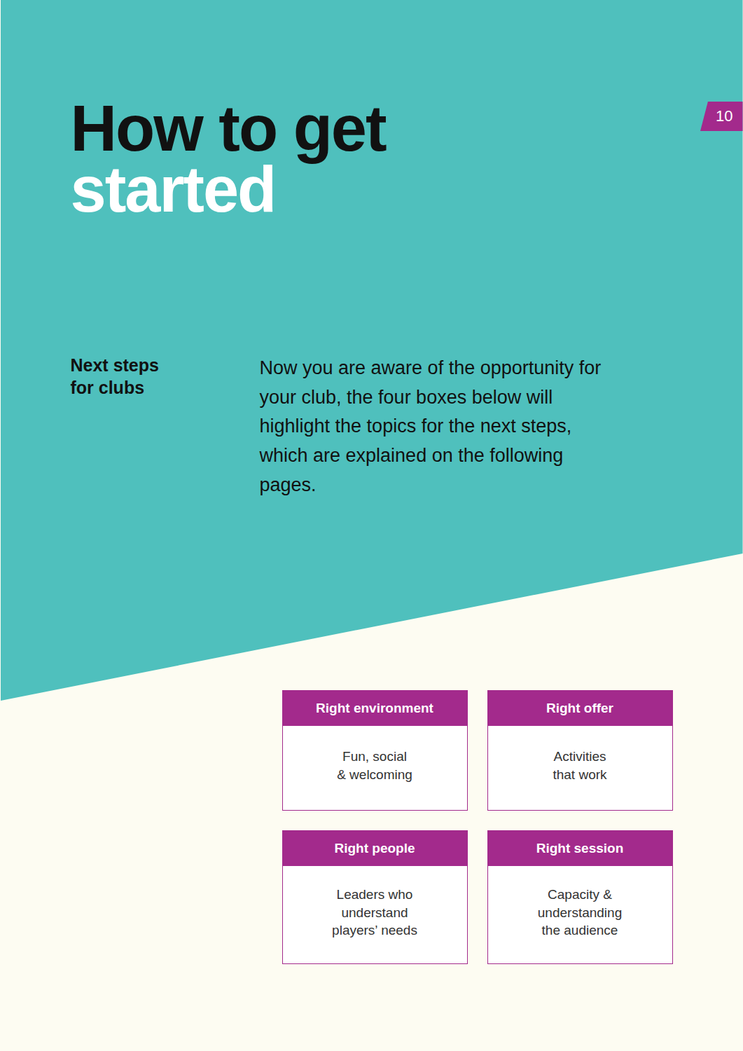10
How to get started
Next steps
for clubs
Now you are aware of the opportunity for your club, the four boxes below will highlight the topics for the next steps, which are explained on the following pages.
Right environment
Fun, social
& welcoming
Right offer
Activities
that work
Right people
Leaders who
understand
players’ needs
Right session
Capacity &
understanding
the audience